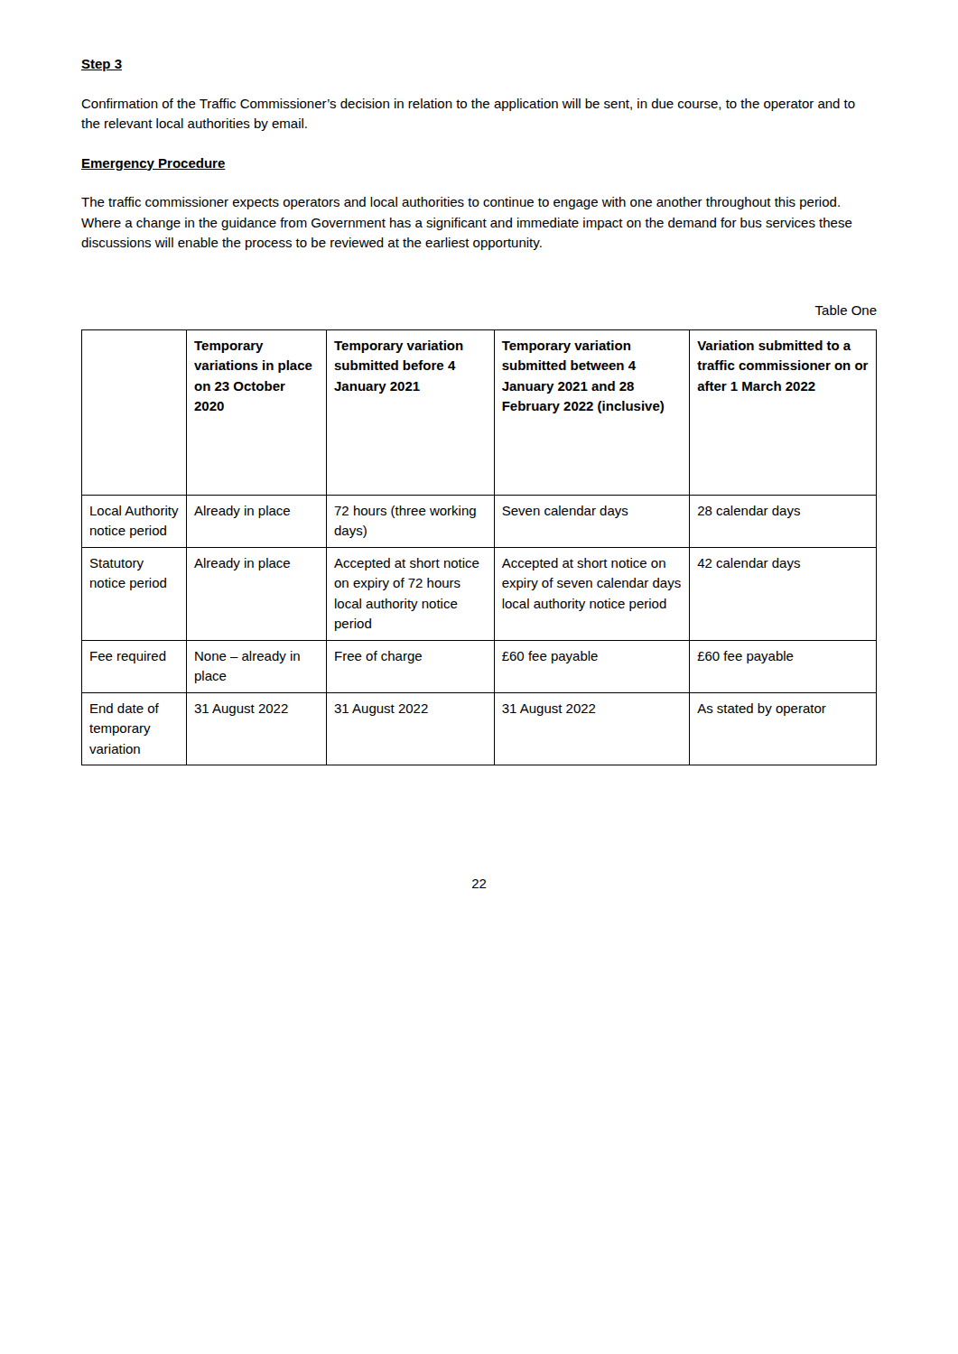Step 3
Confirmation of the Traffic Commissioner’s decision in relation to the application will be sent, in due course, to the operator and to the relevant local authorities by email.
Emergency Procedure
The traffic commissioner expects operators and local authorities to continue to engage with one another throughout this period. Where a change in the guidance from Government has a significant and immediate impact on the demand for bus services these discussions will enable the process to be reviewed at the earliest opportunity.
Table One
| | Temporary variations in place on 23 October 2020 | Temporary variation submitted before 4 January 2021 | Temporary variation submitted between 4 January 2021 and 28 February 2022 (inclusive) | Variation submitted to a traffic commissioner on or after 1 March 2022 |
| --- | --- | --- | --- | --- |
| Local Authority notice period | Already in place | 72 hours (three working days) | Seven calendar days | 28 calendar days |
| Statutory notice period | Already in place | Accepted at short notice on expiry of 72 hours local authority notice period | Accepted at short notice on expiry of seven calendar days local authority notice period | 42 calendar days |
| Fee required | None – already in place | Free of charge | £60 fee payable | £60 fee payable |
| End date of temporary variation | 31 August 2022 | 31 August 2022 | 31 August 2022 | As stated by operator |
22